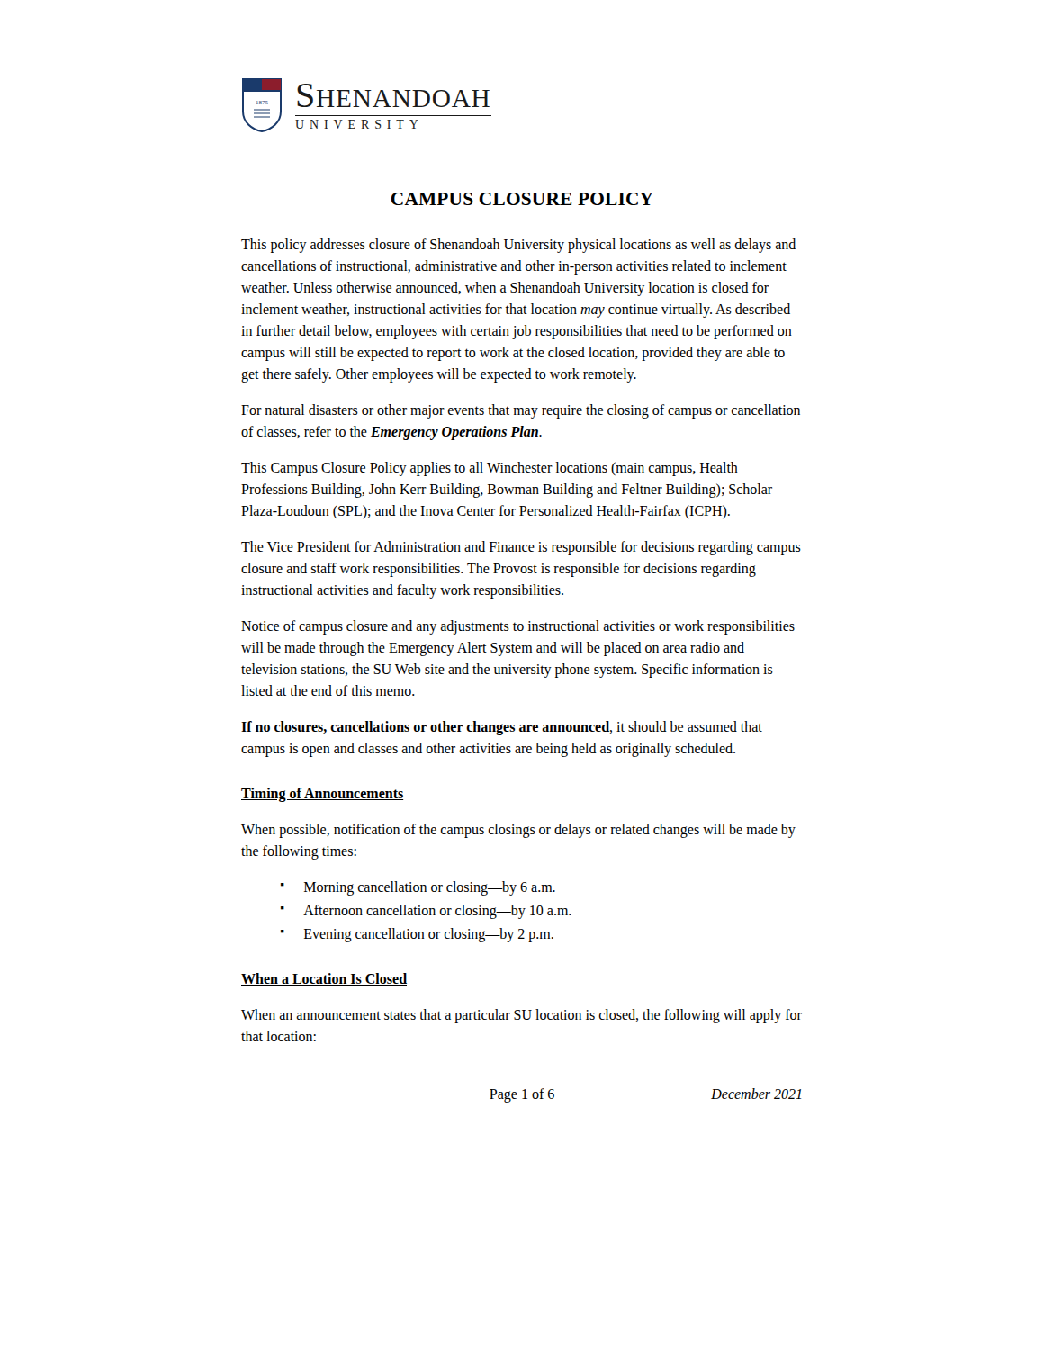1875 SHENANDOAH
UNIVERSITY
CAMPUS CLOSURE POLICY
This policy addresses closure of Shenandoah University physical locations as well as delays and cancellations of instructional, administrative and other in-person activities related to inclement weather. Unless otherwise announced, when a Shenandoah University location is closed for inclement weather, instructional activities for that location may continue virtually. As described in further detail below, employees with certain job responsibilities that need to be performed on campus will still be expected to report to work at the closed location, provided they are able to get there safely. Other employees will be expected to work remotely.
For natural disasters or other major events that may require the closing of campus or cancellation of classes, refer to the Emergency Operations Plan.
This Campus Closure Policy applies to all Winchester locations (main campus, Health Professions Building, John Kerr Building, Bowman Building and Feltner Building); Scholar Plaza-Loudoun (SPL); and the Inova Center for Personalized Health-Fairfax (ICPH).
The Vice President for Administration and Finance is responsible for decisions regarding campus closure and staff work responsibilities. The Provost is responsible for decisions regarding instructional activities and faculty work responsibilities.
Notice of campus closure and any adjustments to instructional activities or work responsibilities will be made through the Emergency Alert System and will be placed on area radio and television stations, the SU Web site and the university phone system. Specific information is listed at the end of this memo.
If no closures, cancellations or other changes are announced, it should be assumed that campus is open and classes and other activities are being held as originally scheduled.
Timing of Announcements
When possible, notification of the campus closings or delays or related changes will be made by the following times:
Morning cancellation or closing—by 6 a.m.
Afternoon cancellation or closing—by 10 a.m.
Evening cancellation or closing—by 2 p.m.
When a Location Is Closed
When an announcement states that a particular SU location is closed, the following will apply for that location:
Page 1 of 6 December 2021